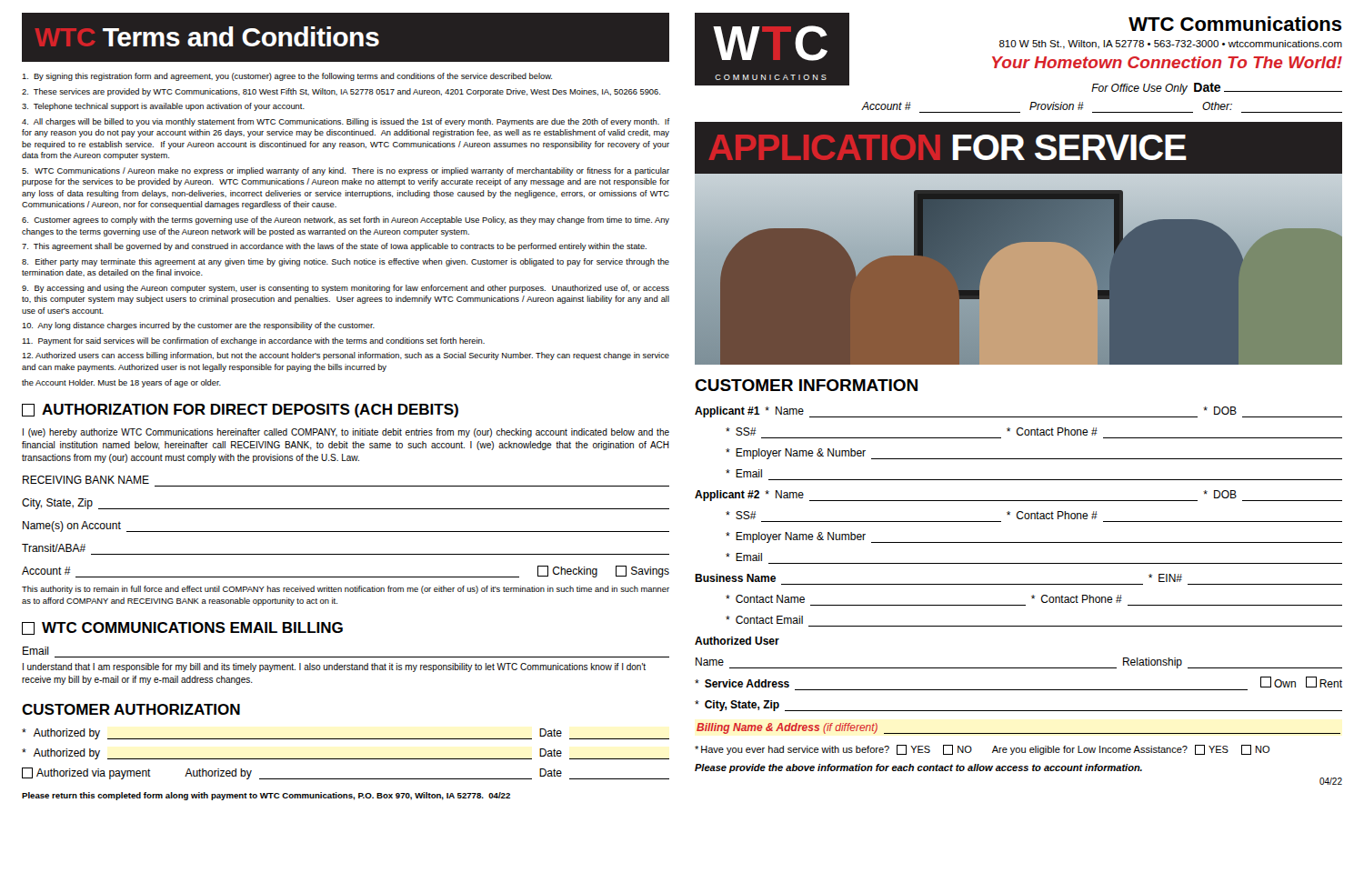WTC Terms and Conditions
1. By signing this registration form and agreement, you (customer) agree to the following terms and conditions of the service described below.
2. These services are provided by WTC Communications, 810 West Fifth St, Wilton, IA 52778 0517 and Aureon, 4201 Corporate Drive, West Des Moines, IA, 50266 5906.
3. Telephone technical support is available upon activation of your account.
4. All charges will be billed to you via monthly statement from WTC Communications. Billing is issued the 1st of every month. Payments are due the 20th of every month. If for any reason you do not pay your account within 26 days, your service may be discontinued. An additional registration fee, as well as re establishment of valid credit, may be required to re establish service. If your Aureon account is discontinued for any reason, WTC Communications / Aureon assumes no responsibility for recovery of your data from the Aureon computer system.
5. WTC Communications / Aureon make no express or implied warranty of any kind. There is no express or implied warranty of merchantability or fitness for a particular purpose for the services to be provided by Aureon. WTC Communications / Aureon make no attempt to verify accurate receipt of any message and are not responsible for any loss of data resulting from delays, non-deliveries, incorrect deliveries or service interruptions, including those caused by the negligence, errors, or omissions of WTC Communications / Aureon, nor for consequential damages regardless of their cause.
6. Customer agrees to comply with the terms governing use of the Aureon network, as set forth in Aureon Acceptable Use Policy, as they may change from time to time. Any changes to the terms governing use of the Aureon network will be posted as warranted on the Aureon computer system.
7. This agreement shall be governed by and construed in accordance with the laws of the state of Iowa applicable to contracts to be performed entirely within the state.
8. Either party may terminate this agreement at any given time by giving notice. Such notice is effective when given. Customer is obligated to pay for service through the termination date, as detailed on the final invoice.
9. By accessing and using the Aureon computer system, user is consenting to system monitoring for law enforcement and other purposes. Unauthorized use of, or access to, this computer system may subject users to criminal prosecution and penalties. User agrees to indemnify WTC Communications / Aureon against liability for any and all use of user's account.
10. Any long distance charges incurred by the customer are the responsibility of the customer.
11. Payment for said services will be confirmation of exchange in accordance with the terms and conditions set forth herein.
12. Authorized users can access billing information, but not the account holder's personal information, such as a Social Security Number. They can request change in service and can make payments. Authorized user is not legally responsible for paying the bills incurred by
the Account Holder. Must be 18 years of age or older.
AUTHORIZATION FOR DIRECT DEPOSITS (ACH DEBITS)
I (we) hereby authorize WTC Communications hereinafter called COMPANY, to initiate debit entries from my (our) checking account indicated below and the financial institution named below, hereinafter call RECEIVING BANK, to debit the same to such account. I (we) acknowledge that the origination of ACH transactions from my (our) account must comply with the provisions of the U.S. Law.
RECEIVING BANK NAME
City, State, Zip
Name(s) on Account
Transit/ABA#
Account # Checking Savings
This authority is to remain in full force and effect until COMPANY has received written notification from me (or either of us) of it's termination in such time and in such manner as to afford COMPANY and RECEIVING BANK a reasonable opportunity to act on it.
WTC COMMUNICATIONS EMAIL BILLING
Email
I understand that I am responsible for my bill and its timely payment. I also understand that it is my responsibility to let WTC Communications know if I don't receive my bill by e-mail or if my e-mail address changes.
CUSTOMER AUTHORIZATION
*Authorized by Date
*Authorized by Date
Authorized via payment Authorized by Date
Please return this completed form along with payment to WTC Communications, P.O. Box 970, Wilton, IA 52778. 04/22
WTC
COMMUNICATIONS
WTC Communications
810 W 5th St., Wilton, IA 52778 • 563-732-3000 • wtccommunications.com
Your Hometown Connection To The World!
For Office Use Only Date
Account # Provision # Other:
APPLICATION FOR SERVICE
CUSTOMER INFORMATION
Applicant #1 *Name *DOB
*SS# *Contact Phone #
*Employer Name & Number
*Email
Applicant #2 *Name *DOB
*SS# *Contact Phone #
*Employer Name & Number
*Email
Business Name *EIN#
*Contact Name *Contact Phone #
*Contact Email
Authorized User
Name Relationship
*Service Address Own Rent
*City, State, Zip
Billing Name & Address (if different)
*Have you ever had service with us before? YES NO Are you eligible for Low Income Assistance? YES NO
Please provide the above information for each contact to allow access to account information.
04/22